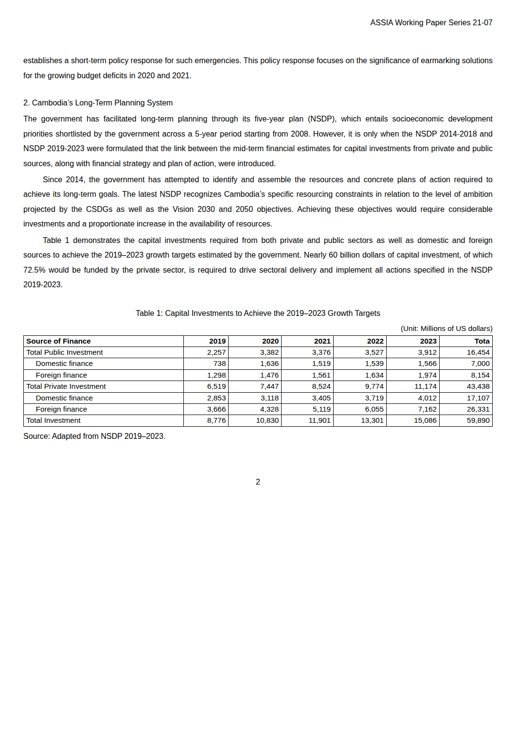ASSIA Working Paper Series 21-07
establishes a short-term policy response for such emergencies. This policy response focuses on the significance of earmarking solutions for the growing budget deficits in 2020 and 2021.
2. Cambodia’s Long-Term Planning System
The government has facilitated long-term planning through its five-year plan (NSDP), which entails socioeconomic development priorities shortlisted by the government across a 5-year period starting from 2008. However, it is only when the NSDP 2014-2018 and NSDP 2019-2023 were formulated that the link between the mid-term financial estimates for capital investments from private and public sources, along with financial strategy and plan of action, were introduced.
Since 2014, the government has attempted to identify and assemble the resources and concrete plans of action required to achieve its long-term goals. The latest NSDP recognizes Cambodia’s specific resourcing constraints in relation to the level of ambition projected by the CSDGs as well as the Vision 2030 and 2050 objectives. Achieving these objectives would require considerable investments and a proportionate increase in the availability of resources.
Table 1 demonstrates the capital investments required from both private and public sectors as well as domestic and foreign sources to achieve the 2019–2023 growth targets estimated by the government. Nearly 60 billion dollars of capital investment, of which 72.5% would be funded by the private sector, is required to drive sectoral delivery and implement all actions specified in the NSDP 2019-2023.
Table 1: Capital Investments to Achieve the 2019–2023 Growth Targets
(Unit: Millions of US dollars)
| Source of Finance | 2019 | 2020 | 2021 | 2022 | 2023 | Tota |
| --- | --- | --- | --- | --- | --- | --- |
| Total Public Investment | 2,257 | 3,382 | 3,376 | 3,527 | 3,912 | 16,454 |
| Domestic finance | 738 | 1,636 | 1,519 | 1,539 | 1,566 | 7,000 |
| Foreign finance | 1,298 | 1,476 | 1,561 | 1,634 | 1,974 | 8,154 |
| Total Private Investment | 6,519 | 7,447 | 8,524 | 9,774 | 11,174 | 43,438 |
| Domestic finance | 2,853 | 3,118 | 3,405 | 3,719 | 4,012 | 17,107 |
| Foreign finance | 3,666 | 4,328 | 5,119 | 6,055 | 7,162 | 26,331 |
| Total Investment | 8,776 | 10,830 | 11,901 | 13,301 | 15,086 | 59,890 |
Source: Adapted from NSDP 2019–2023.
2